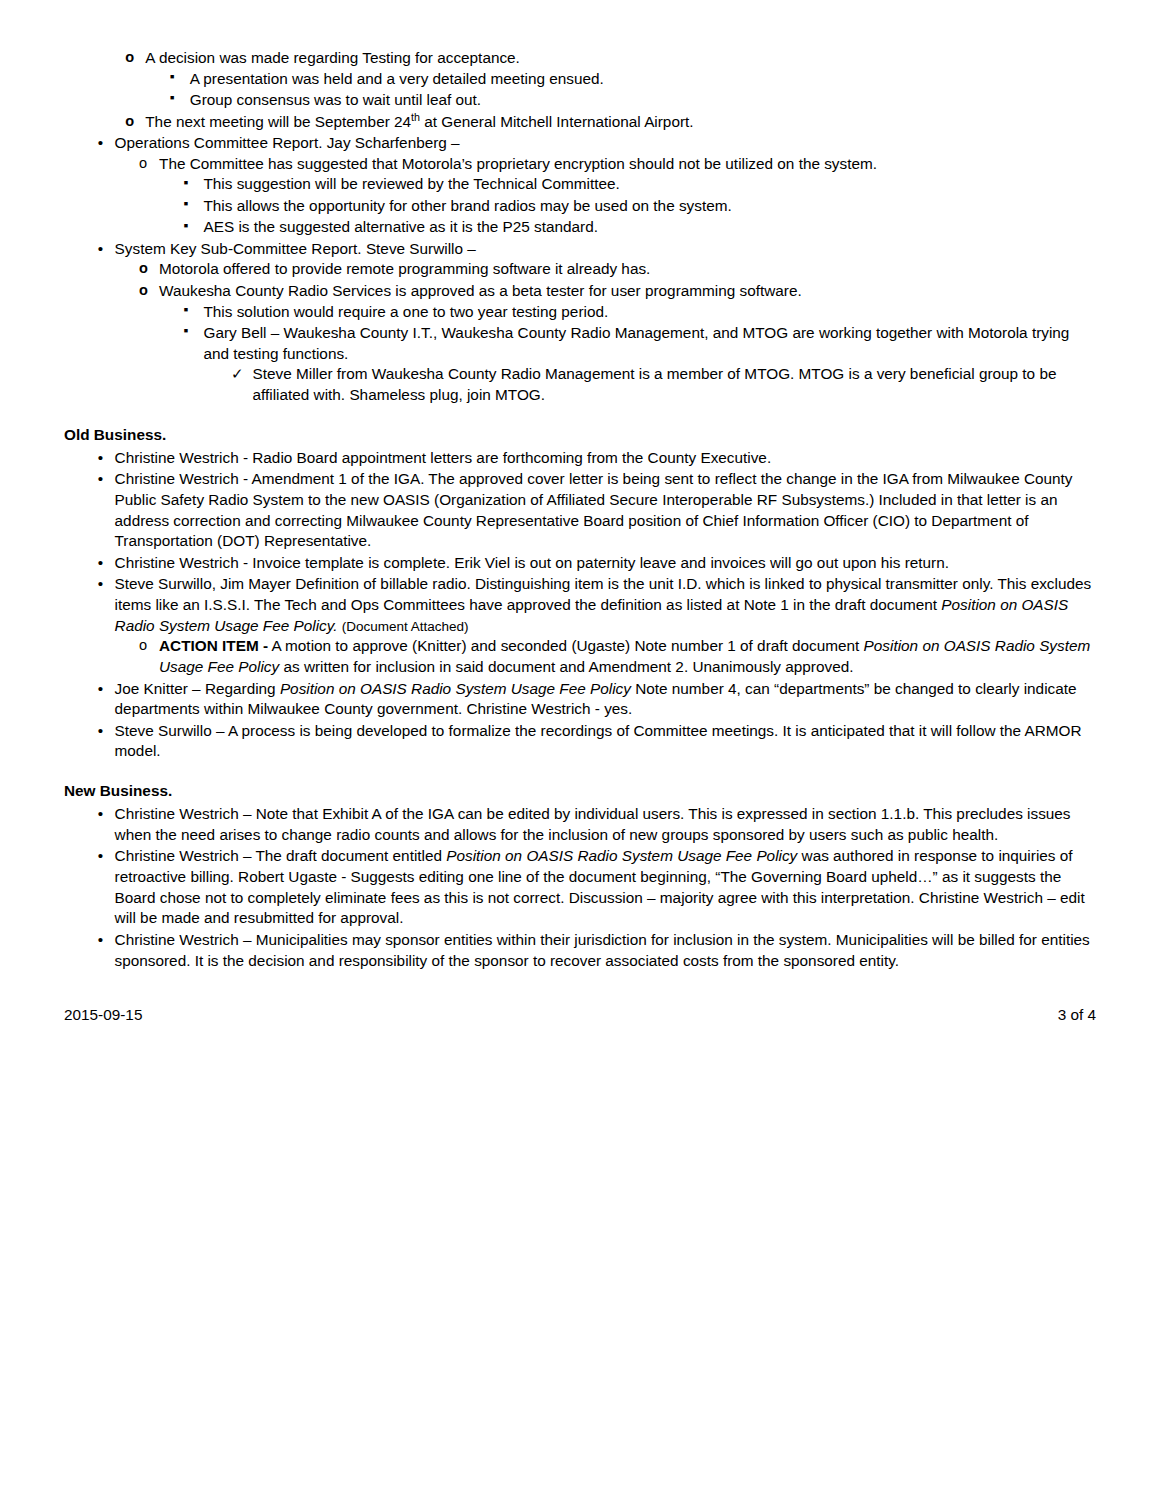A decision was made regarding Testing for acceptance.
A presentation was held and a very detailed meeting ensued.
Group consensus was to wait until leaf out.
The next meeting will be September 24th at General Mitchell International Airport.
Operations Committee Report. Jay Scharfenberg –
The Committee has suggested that Motorola’s proprietary encryption should not be utilized on the system.
This suggestion will be reviewed by the Technical Committee.
This allows the opportunity for other brand radios may be used on the system.
AES is the suggested alternative as it is the P25 standard.
System Key Sub-Committee Report. Steve Surwillo –
Motorola offered to provide remote programming software it already has.
Waukesha County Radio Services is approved as a beta tester for user programming software.
This solution would require a one to two year testing period.
Gary Bell – Waukesha County I.T., Waukesha County Radio Management, and MTOG are working together with Motorola trying and testing functions.
Steve Miller from Waukesha County Radio Management is a member of MTOG. MTOG is a very beneficial group to be affiliated with. Shameless plug, join MTOG.
Old Business.
Christine Westrich - Radio Board appointment letters are forthcoming from the County Executive.
Christine Westrich - Amendment 1 of the IGA. The approved cover letter is being sent to reflect the change in the IGA from Milwaukee County Public Safety Radio System to the new OASIS (Organization of Affiliated Secure Interoperable RF Subsystems.) Included in that letter is an address correction and correcting Milwaukee County Representative Board position of Chief Information Officer (CIO) to Department of Transportation (DOT) Representative.
Christine Westrich - Invoice template is complete. Erik Viel is out on paternity leave and invoices will go out upon his return.
Steve Surwillo, Jim Mayer Definition of billable radio. Distinguishing item is the unit I.D. which is linked to physical transmitter only. This excludes items like an I.S.S.I. The Tech and Ops Committees have approved the definition as listed at Note 1 in the draft document Position on OASIS Radio System Usage Fee Policy. (Document Attached)
ACTION ITEM - A motion to approve (Knitter) and seconded (Ugaste) Note number 1 of draft document Position on OASIS Radio System Usage Fee Policy as written for inclusion in said document and Amendment 2. Unanimously approved.
Joe Knitter – Regarding Position on OASIS Radio System Usage Fee Policy Note number 4, can “departments” be changed to clearly indicate departments within Milwaukee County government. Christine Westrich - yes.
Steve Surwillo – A process is being developed to formalize the recordings of Committee meetings. It is anticipated that it will follow the ARMOR model.
New Business.
Christine Westrich – Note that Exhibit A of the IGA can be edited by individual users. This is expressed in section 1.1.b. This precludes issues when the need arises to change radio counts and allows for the inclusion of new groups sponsored by users such as public health.
Christine Westrich – The draft document entitled Position on OASIS Radio System Usage Fee Policy was authored in response to inquiries of retroactive billing. Robert Ugaste - Suggests editing one line of the document beginning, “The Governing Board upheld…” as it suggests the Board chose not to completely eliminate fees as this is not correct. Discussion – majority agree with this interpretation. Christine Westrich – edit will be made and resubmitted for approval.
Christine Westrich – Municipalities may sponsor entities within their jurisdiction for inclusion in the system. Municipalities will be billed for entities sponsored. It is the decision and responsibility of the sponsor to recover associated costs from the sponsored entity.
2015-09-15 3 of 4